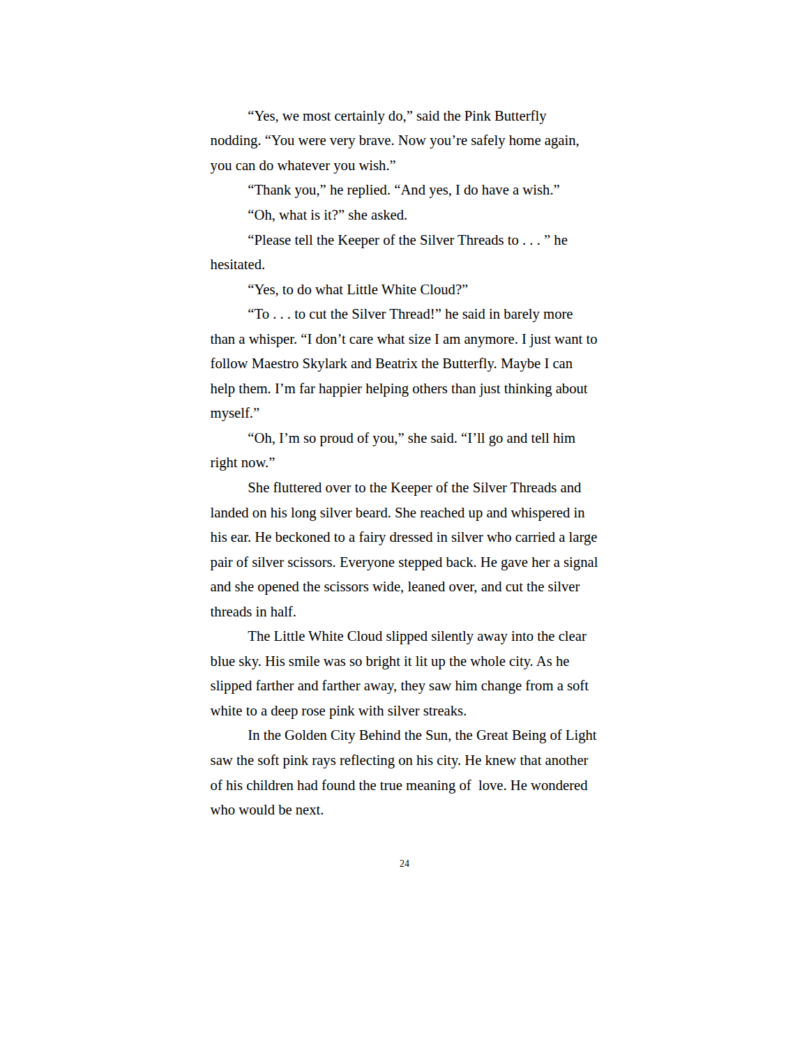“Yes, we most certainly do,” said the Pink Butterfly nodding. “You were very brave. Now you’re safely home again, you can do whatever you wish.”
“Thank you,” he replied. “And yes, I do have a wish.”
“Oh, what is it?” she asked.
“Please tell the Keeper of the Silver Threads to . . . ” he hesitated.
“Yes, to do what Little White Cloud?”
“To . . . to cut the Silver Thread!” he said in barely more than a whisper. “I don’t care what size I am anymore. I just want to follow Maestro Skylark and Beatrix the Butterfly. Maybe I can help them. I’m far happier helping others than just thinking about myself.”
“Oh, I’m so proud of you,” she said. “I’ll go and tell him right now.”
She fluttered over to the Keeper of the Silver Threads and landed on his long silver beard. She reached up and whispered in his ear. He beckoned to a fairy dressed in silver who carried a large pair of silver scissors. Everyone stepped back. He gave her a signal and she opened the scissors wide, leaned over, and cut the silver threads in half.
The Little White Cloud slipped silently away into the clear blue sky. His smile was so bright it lit up the whole city. As he slipped farther and farther away, they saw him change from a soft white to a deep rose pink with silver streaks.
In the Golden City Behind the Sun, the Great Being of Light saw the soft pink rays reflecting on his city. He knew that another of his children had found the true meaning of love. He wondered who would be next.
24